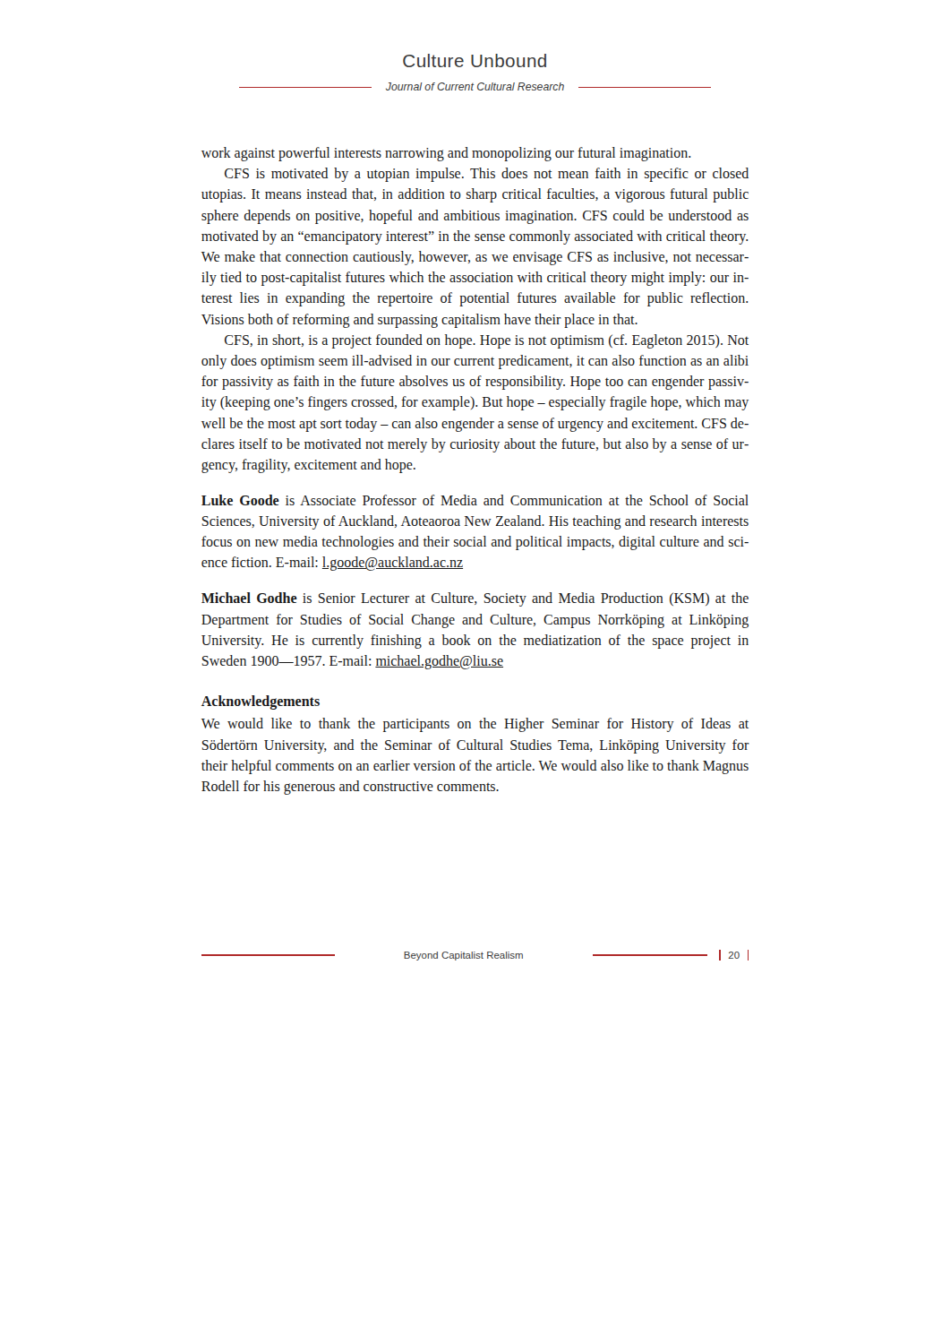Culture Unbound
Journal of Current Cultural Research
work against powerful interests narrowing and monopolizing our futural imagination.
CFS is motivated by a utopian impulse. This does not mean faith in specific or closed utopias. It means instead that, in addition to sharp critical faculties, a vigorous futural public sphere depends on positive, hopeful and ambitious imagination. CFS could be understood as motivated by an “emancipatory interest” in the sense commonly associated with critical theory. We make that connection cautiously, however, as we envisage CFS as inclusive, not necessarily tied to post-capitalist futures which the association with critical theory might imply: our interest lies in expanding the repertoire of potential futures available for public reflection. Visions both of reforming and surpassing capitalism have their place in that.
CFS, in short, is a project founded on hope. Hope is not optimism (cf. Eagleton 2015). Not only does optimism seem ill-advised in our current predicament, it can also function as an alibi for passivity as faith in the future absolves us of responsibility. Hope too can engender passivity (keeping one’s fingers crossed, for example). But hope – especially fragile hope, which may well be the most apt sort today – can also engender a sense of urgency and excitement. CFS declares itself to be motivated not merely by curiosity about the future, but also by a sense of urgency, fragility, excitement and hope.
Luke Goode is Associate Professor of Media and Communication at the School of Social Sciences, University of Auckland, Aoteaoroa New Zealand. His teaching and research interests focus on new media technologies and their social and political impacts, digital culture and science fiction. E-mail: l.goode@auckland.ac.nz
Michael Godhe is Senior Lecturer at Culture, Society and Media Production (KSM) at the Department for Studies of Social Change and Culture, Campus Norrköping at Linköping University. He is currently finishing a book on the mediatization of the space project in Sweden 1900—1957. E-mail: michael.godhe@liu.se
Acknowledgements
We would like to thank the participants on the Higher Seminar for History of Ideas at Södertörn University, and the Seminar of Cultural Studies Tema, Linköping University for their helpful comments on an earlier version of the article. We would also like to thank Magnus Rodell for his generous and constructive comments.
Beyond Capitalist Realism 20